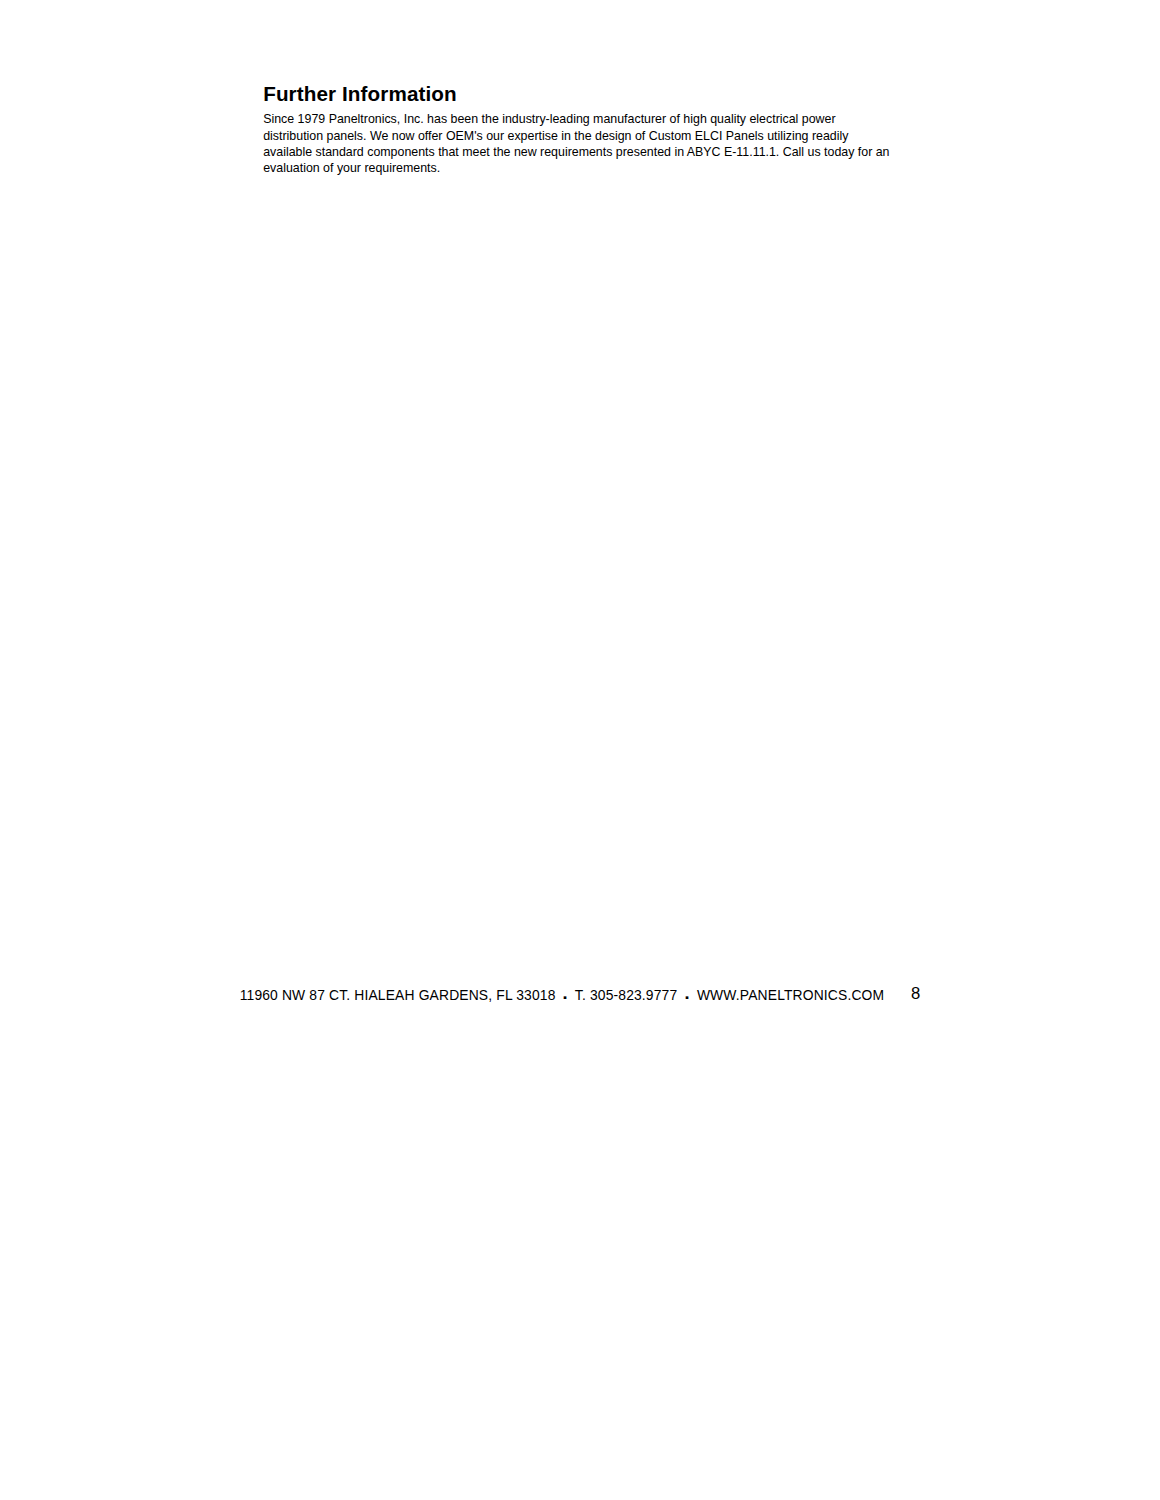Further Information
Since 1979 Paneltronics, Inc. has been the industry-leading manufacturer of high quality electrical power distribution panels. We now offer OEM's our expertise in the design of Custom ELCI Panels utilizing readily available standard components that meet the new requirements presented in ABYC E-11.11.1. Call us today for an evaluation of your requirements.
11960 NW 87 CT. HIALEAH GARDENS, FL 33018 ▪ T. 305-823.9777 ▪ WWW.PANELTRONICS.COM
8